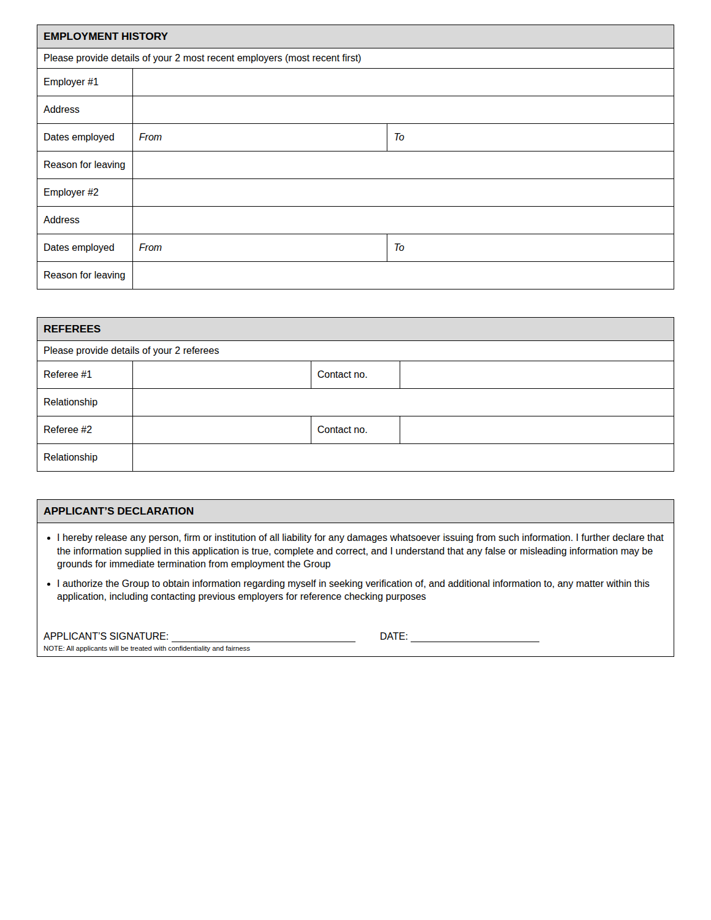| EMPLOYMENT HISTORY |
| Please provide details of your 2 most recent employers (most recent first) |
| Employer #1 | |
| Address | |
| Dates employed | From | To |
| Reason for leaving | |
| Employer #2 | |
| Address | |
| Dates employed | From | To |
| Reason for leaving | |
| REFEREES |
| Please provide details of your 2 referees |
| Referee #1 | | Contact no. | |
| Relationship | |
| Referee #2 | | Contact no. | |
| Relationship | |
| APPLICANT’S DECLARATION |
| I hereby release any person, firm or institution of all liability for any damages whatsoever issuing from such information. I further declare that the information supplied in this application is true, complete and correct, and I understand that any false or misleading information may be grounds for immediate termination from employment the Group I authorize the Group to obtain information regarding myself in seeking verification of, and additional information to, any matter within this application, including contacting previous employers for reference checking purposes APPLICANT’S SIGNATURE: DATE: NOTE: All applicants will be treated with confidentiality and fairness |